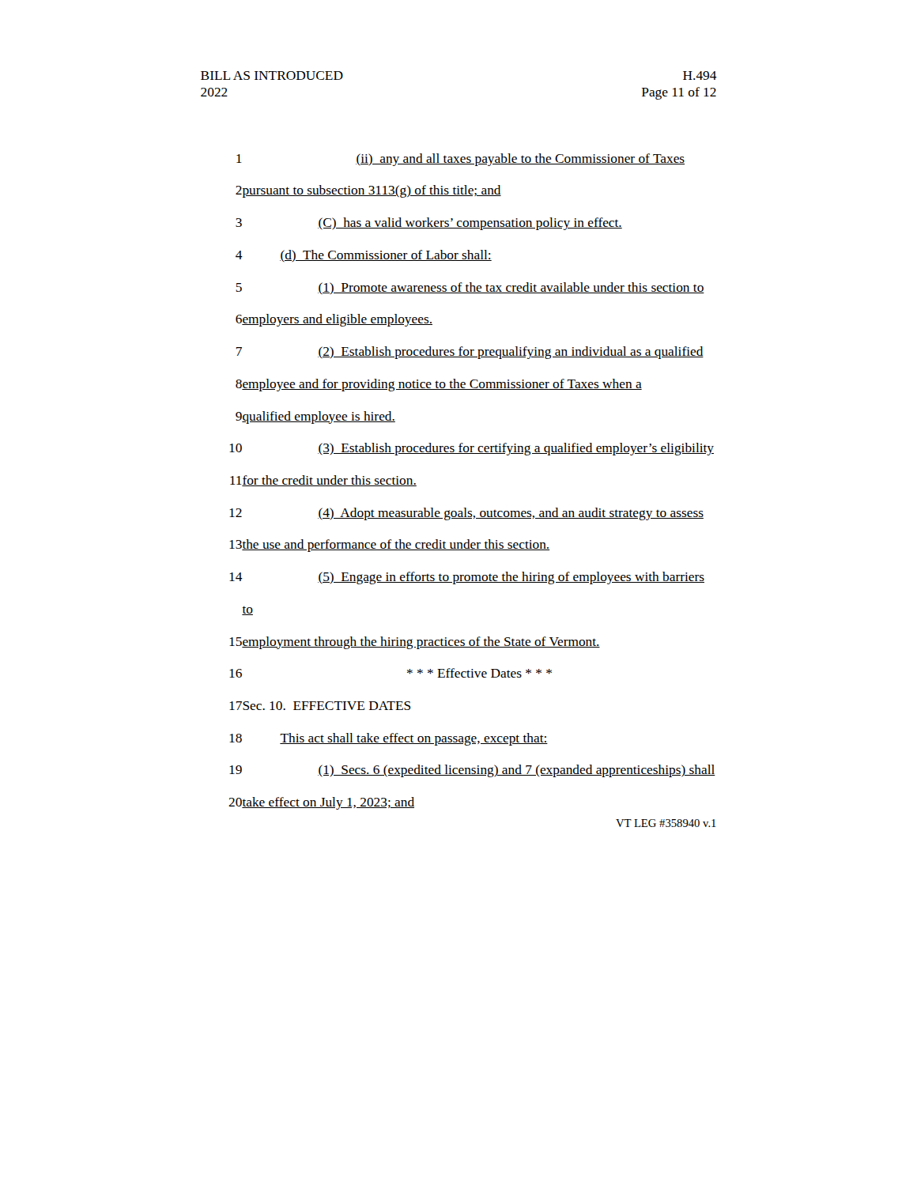BILL AS INTRODUCED 2022
H.494 Page 11 of 12
| 1 | (ii) any and all taxes payable to the Commissioner of Taxes |
| 2 | pursuant to subsection 3113(g) of this title; and |
| 3 | (C) has a valid workers’ compensation policy in effect. |
| 4 | (d) The Commissioner of Labor shall: |
| 5 | (1) Promote awareness of the tax credit available under this section to |
| 6 | employers and eligible employees. |
| 7 | (2) Establish procedures for prequalifying an individual as a qualified |
| 8 | employee and for providing notice to the Commissioner of Taxes when a |
| 9 | qualified employee is hired. |
| 10 | (3) Establish procedures for certifying a qualified employer’s eligibility |
| 11 | for the credit under this section. |
| 12 | (4) Adopt measurable goals, outcomes, and an audit strategy to assess |
| 13 | the use and performance of the credit under this section. |
| 14 | (5) Engage in efforts to promote the hiring of employees with barriers to |
| 15 | employment through the hiring practices of the State of Vermont. |
| 16 | * * * Effective Dates * * * |
| 17 | Sec. 10. EFFECTIVE DATES |
| 18 | This act shall take effect on passage, except that: |
| 19 | (1) Secs. 6 (expedited licensing) and 7 (expanded apprenticeships) shall |
| 20 | take effect on July 1, 2023; and |
VT LEG #358940 v.1